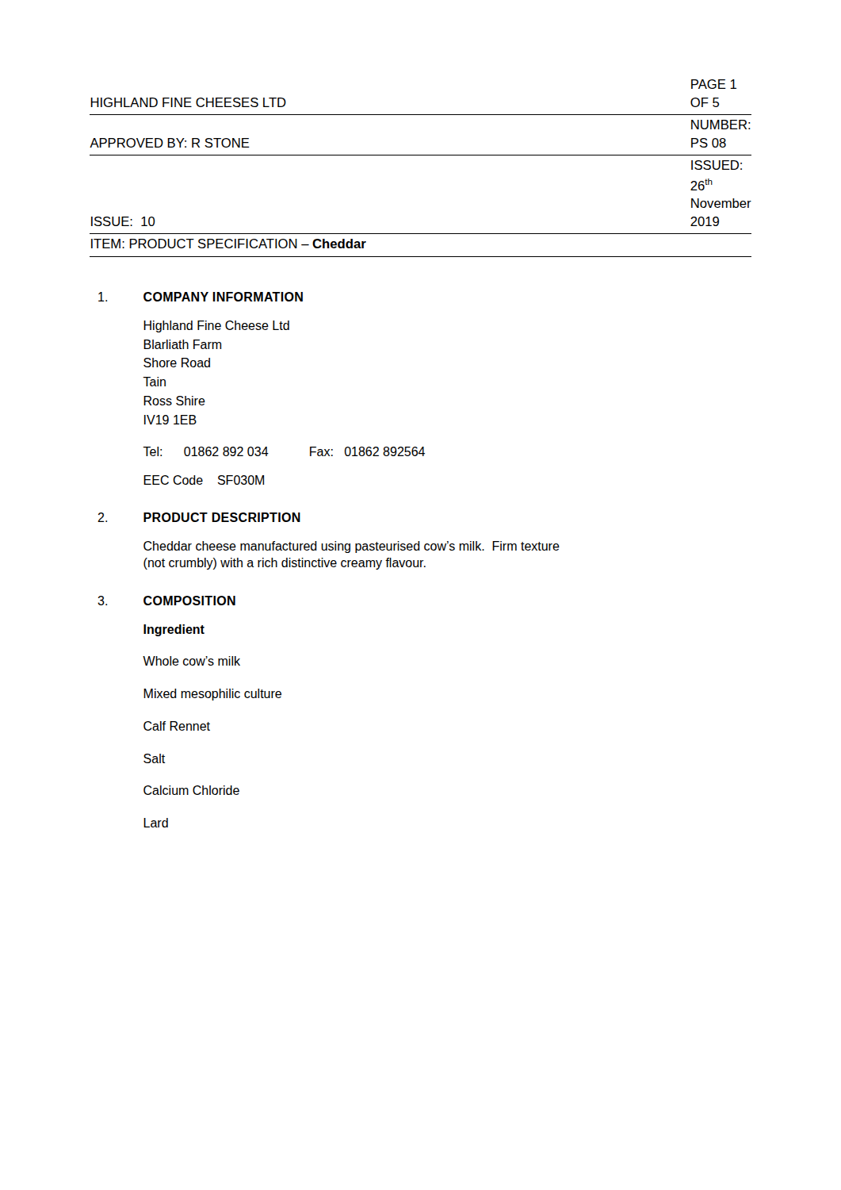| HIGHLAND FINE CHEESES LTD | PAGE 1 OF 5 |
| APPROVED BY: R STONE | NUMBER: PS 08 |
| ISSUE: 10 | ISSUED: 26 th November 2019 |
| ITEM: PRODUCT SPECIFICATION – Cheddar |
COMPANY INFORMATION
Highland Fine Cheese Ltd
Blarliath Farm
Shore Road
Tain
Ross Shire
IV19 1EB
Tel: 01862 892 034 Fax: 01862 892564
EEC Code SF030M
PRODUCT DESCRIPTION
Cheddar cheese manufactured using pasteurised cow’s milk. Firm texture (not crumbly) with a rich distinctive creamy flavour.
COMPOSITION
Ingredient
Whole cow’s milk
Mixed mesophilic culture
Calf Rennet
Salt
Calcium Chloride
Lard